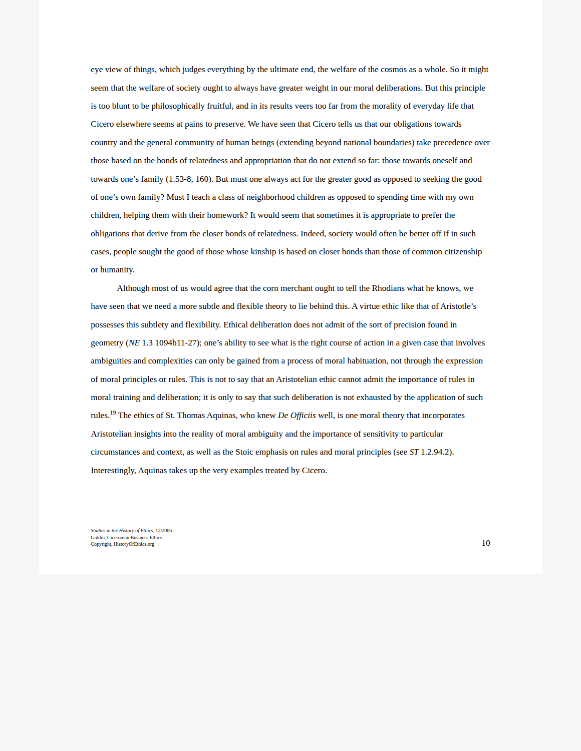eye view of things, which judges everything by the ultimate end, the welfare of the cosmos as a whole. So it might seem that the welfare of society ought to always have greater weight in our moral deliberations. But this principle is too blunt to be philosophically fruitful, and in its results veers too far from the morality of everyday life that Cicero elsewhere seems at pains to preserve. We have seen that Cicero tells us that our obligations towards country and the general community of human beings (extending beyond national boundaries) take precedence over those based on the bonds of relatedness and appropriation that do not extend so far: those towards oneself and towards one’s family (1.53-8, 160). But must one always act for the greater good as opposed to seeking the good of one’s own family? Must I teach a class of neighborhood children as opposed to spending time with my own children, helping them with their homework? It would seem that sometimes it is appropriate to prefer the obligations that derive from the closer bonds of relatedness. Indeed, society would often be better off if in such cases, people sought the good of those whose kinship is based on closer bonds than those of common citizenship or humanity.
Although most of us would agree that the corn merchant ought to tell the Rhodians what he knows, we have seen that we need a more subtle and flexible theory to lie behind this. A virtue ethic like that of Aristotle’s possesses this subtlety and flexibility. Ethical deliberation does not admit of the sort of precision found in geometry (NE 1.3 1094b11-27); one’s ability to see what is the right course of action in a given case that involves ambiguities and complexities can only be gained from a process of moral habituation, not through the expression of moral principles or rules. This is not to say that an Aristotelian ethic cannot admit the importance of rules in moral training and deliberation; it is only to say that such deliberation is not exhausted by the application of such rules.19 The ethics of St. Thomas Aquinas, who knew De Officiis well, is one moral theory that incorporates Aristotelian insights into the reality of moral ambiguity and the importance of sensitivity to particular circumstances and context, as well as the Stoic emphasis on rules and moral principles (see ST 1.2.94.2). Interestingly, Aquinas takes up the very examples treated by Cicero.
Studies in the History of Ethics, 12/2006
Goldin, Ciceronian Business Ethics
Copyright, HistoryOfEthics.org
10